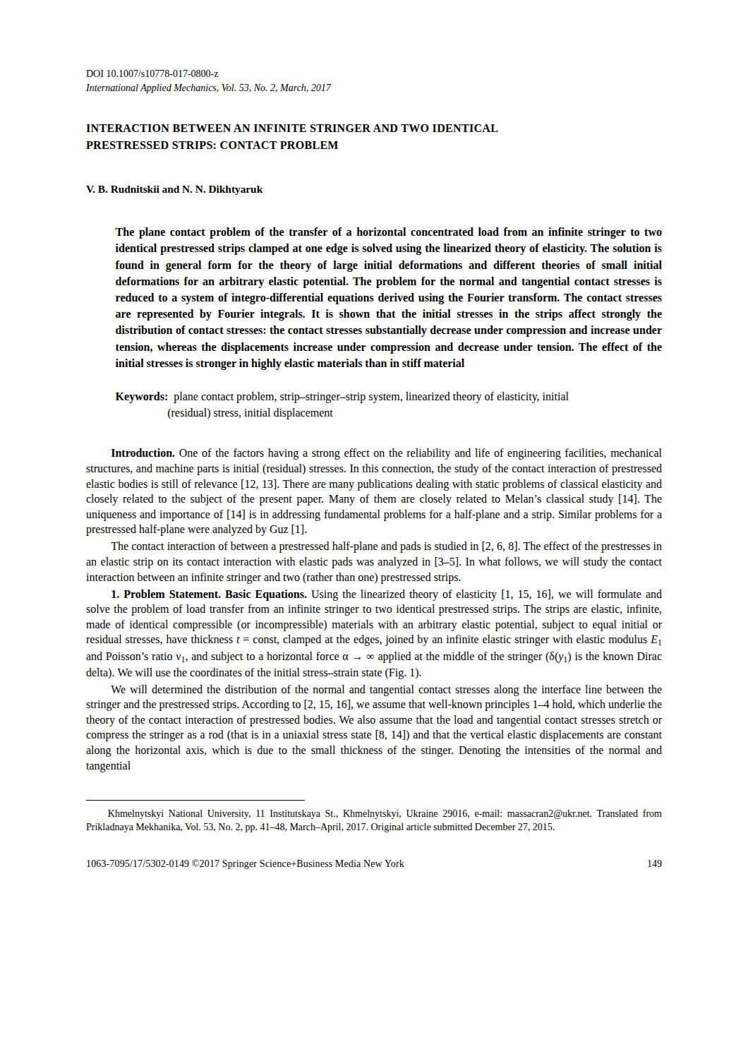DOI 10.1007/s10778-017-0800-z
International Applied Mechanics, Vol. 53, No. 2, March, 2017
Interaction Between an Infinite Stringer and Two Identical
Prestressed Strips: Contact Problem
V. B. Rudnitskii and N. N. Dikhtyaruk
The plane contact problem of the transfer of a horizontal concentrated load from an infinite stringer to two identical prestressed strips clamped at one edge is solved using the linearized theory of elasticity. The solution is found in general form for the theory of large initial deformations and different theories of small initial deformations for an arbitrary elastic potential. The problem for the normal and tangential contact stresses is reduced to a system of integro-differential equations derived using the Fourier transform. The contact stresses are represented by Fourier integrals. It is shown that the initial stresses in the strips affect strongly the distribution of contact stresses: the contact stresses substantially decrease under compression and increase under tension, whereas the displacements increase under compression and decrease under tension. The effect of the initial stresses is stronger in highly elastic materials than in stiff material
Keywords: plane contact problem, strip–stringer–strip system, linearized theory of elasticity, initial (residual) stress, initial displacement
Introduction. One of the factors having a strong effect on the reliability and life of engineering facilities, mechanical structures, and machine parts is initial (residual) stresses. In this connection, the study of the contact interaction of prestressed elastic bodies is still of relevance [12, 13]. There are many publications dealing with static problems of classical elasticity and closely related to the subject of the present paper. Many of them are closely related to Melan’s classical study [14]. The uniqueness and importance of [14] is in addressing fundamental problems for a half-plane and a strip. Similar problems for a prestressed half-plane were analyzed by Guz [1].
The contact interaction of between a prestressed half-plane and pads is studied in [2, 6, 8]. The effect of the prestresses in an elastic strip on its contact interaction with elastic pads was analyzed in [3–5]. In what follows, we will study the contact interaction between an infinite stringer and two (rather than one) prestressed strips.
1. Problem Statement. Basic Equations. Using the linearized theory of elasticity [1, 15, 16], we will formulate and solve the problem of load transfer from an infinite stringer to two identical prestressed strips. The strips are elastic, infinite, made of identical compressible (or incompressible) materials with an arbitrary elastic potential, subject to equal initial or residual stresses, have thickness t = const, clamped at the edges, joined by an infinite elastic stringer with elastic modulus E1 and Poisson’s ratio ν1, and subject to a horizontal force α → ∞ applied at the middle of the stringer (δ(y1) is the known Dirac delta). We will use the coordinates of the initial stress–strain state (Fig. 1).
We will determined the distribution of the normal and tangential contact stresses along the interface line between the stringer and the prestressed strips. According to [2, 15, 16], we assume that well-known principles 1–4 hold, which underlie the theory of the contact interaction of prestressed bodies. We also assume that the load and tangential contact stresses stretch or compress the stringer as a rod (that is in a uniaxial stress state [8, 14]) and that the vertical elastic displacements are constant along the horizontal axis, which is due to the small thickness of the stinger. Denoting the intensities of the normal and tangential
Khmelnytskyi National University, 11 Institutskaya St., Khmelnytskyi, Ukraine 29016, e-mail: massacran2@ukr.net. Translated from Prikladnaya Mekhanika, Vol. 53, No. 2, pp. 41–48, March–April, 2017. Original article submitted December 27, 2015.
1063-7095/17/5302-0149 ©2017 Springer Science+Business Media New York 149